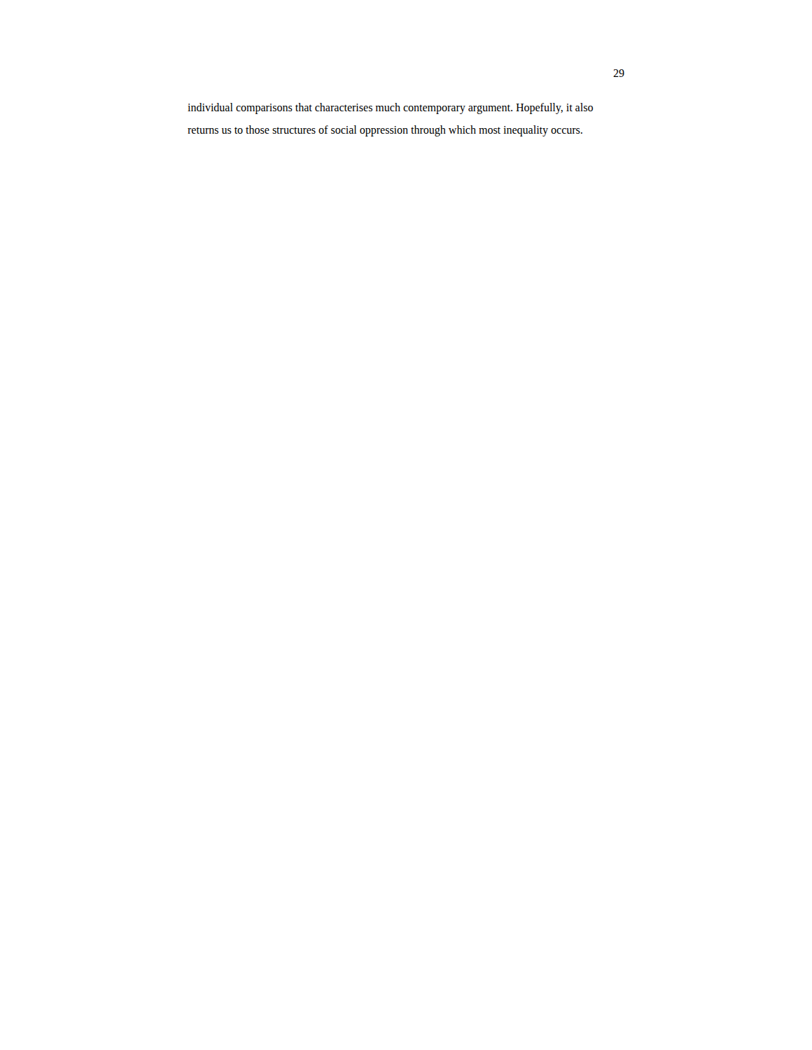29
individual comparisons that characterises much contemporary argument. Hopefully, it also returns us to those structures of social oppression through which most inequality occurs.